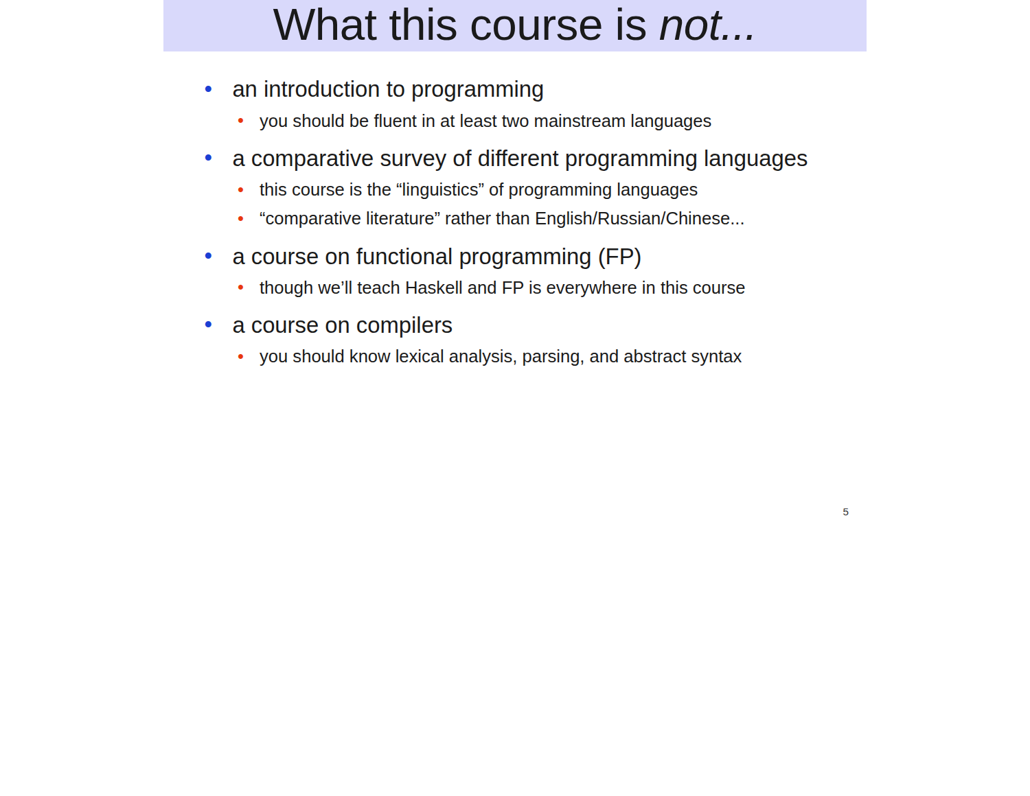What this course is not...
an introduction to programming
you should be fluent in at least two mainstream languages
a comparative survey of different programming languages
this course is the “linguistics” of programming languages
“comparative literature” rather than English/Russian/Chinese...
a course on functional programming (FP)
though we’ll teach Haskell and FP is everywhere in this course
a course on compilers
you should know lexical analysis, parsing, and abstract syntax
5